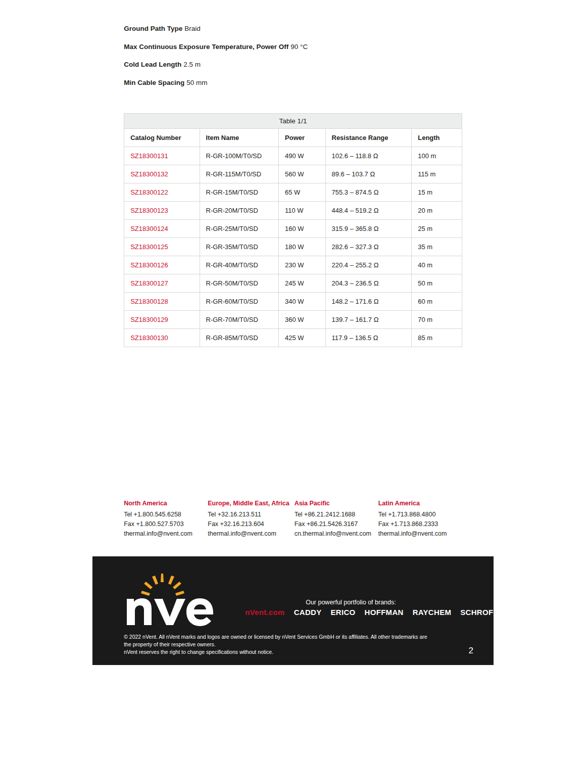Ground Path Type Braid
Max Continuous Exposure Temperature, Power Off 90 °C
Cold Lead Length 2.5 m
Min Cable Spacing 50 mm
Table 1/1
| Catalog Number | Item Name | Power | Resistance Range | Length |
| --- | --- | --- | --- | --- |
| SZ18300131 | R-GR-100M/T0/SD | 490 W | 102.6 – 118.8 Ω | 100 m |
| SZ18300132 | R-GR-115M/T0/SD | 560 W | 89.6 – 103.7 Ω | 115 m |
| SZ18300122 | R-GR-15M/T0/SD | 65 W | 755.3 – 874.5 Ω | 15 m |
| SZ18300123 | R-GR-20M/T0/SD | 110 W | 448.4 – 519.2 Ω | 20 m |
| SZ18300124 | R-GR-25M/T0/SD | 160 W | 315.9 – 365.8 Ω | 25 m |
| SZ18300125 | R-GR-35M/T0/SD | 180 W | 282.6 – 327.3 Ω | 35 m |
| SZ18300126 | R-GR-40M/T0/SD | 230 W | 220.4 – 255.2 Ω | 40 m |
| SZ18300127 | R-GR-50M/T0/SD | 245 W | 204.3 – 236.5 Ω | 50 m |
| SZ18300128 | R-GR-60M/T0/SD | 340 W | 148.2 – 171.6 Ω | 60 m |
| SZ18300129 | R-GR-70M/T0/SD | 360 W | 139.7 – 161.7 Ω | 70 m |
| SZ18300130 | R-GR-85M/T0/SD | 425 W | 117.9 – 136.5 Ω | 85 m |
North America
Tel +1.800.545.6258
Fax +1.800.527.5703
thermal.info@nvent.com
Europe, Middle East, Africa
Tel +32.16.213.511
Fax +32.16.213.604
thermal.info@nvent.com
Asia Pacific
Tel +86.21.2412.1688
Fax +86.21.5426.3167
cn.thermal.info@nvent.com
Latin America
Tel +1.713.868.4800
Fax +1.713.868.2333
thermal.info@nvent.com
Our powerful portfolio of brands:
nVent.com CADDY ERICO HOFFMAN RAYCHEM SCHROFF TRACER
© 2022 nVent. All nVent marks and logos are owned or licensed by nVent Services GmbH or its affiliates. All other trademarks are the property of their respective owners.
nVent reserves the right to change specifications without notice.
2